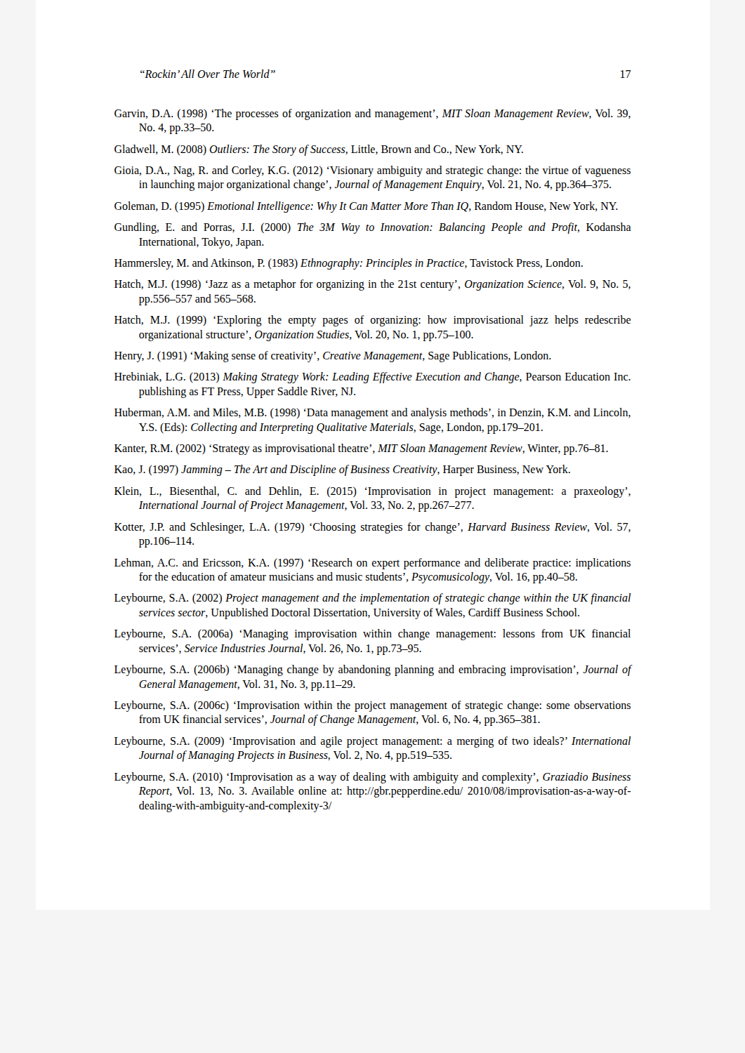“Rockin’ All Over The World” 17
Garvin, D.A. (1998) ‘The processes of organization and management’, MIT Sloan Management Review, Vol. 39, No. 4, pp.33–50.
Gladwell, M. (2008) Outliers: The Story of Success, Little, Brown and Co., New York, NY.
Gioia, D.A., Nag, R. and Corley, K.G. (2012) ‘Visionary ambiguity and strategic change: the virtue of vagueness in launching major organizational change’, Journal of Management Enquiry, Vol. 21, No. 4, pp.364–375.
Goleman, D. (1995) Emotional Intelligence: Why It Can Matter More Than IQ, Random House, New York, NY.
Gundling, E. and Porras, J.I. (2000) The 3M Way to Innovation: Balancing People and Profit, Kodansha International, Tokyo, Japan.
Hammersley, M. and Atkinson, P. (1983) Ethnography: Principles in Practice, Tavistock Press, London.
Hatch, M.J. (1998) ‘Jazz as a metaphor for organizing in the 21st century’, Organization Science, Vol. 9, No. 5, pp.556–557 and 565–568.
Hatch, M.J. (1999) ‘Exploring the empty pages of organizing: how improvisational jazz helps redescribe organizational structure’, Organization Studies, Vol. 20, No. 1, pp.75–100.
Henry, J. (1991) ‘Making sense of creativity’, Creative Management, Sage Publications, London.
Hrebiniak, L.G. (2013) Making Strategy Work: Leading Effective Execution and Change, Pearson Education Inc. publishing as FT Press, Upper Saddle River, NJ.
Huberman, A.M. and Miles, M.B. (1998) ‘Data management and analysis methods’, in Denzin, K.M. and Lincoln, Y.S. (Eds): Collecting and Interpreting Qualitative Materials, Sage, London, pp.179–201.
Kanter, R.M. (2002) ‘Strategy as improvisational theatre’, MIT Sloan Management Review, Winter, pp.76–81.
Kao, J. (1997) Jamming – The Art and Discipline of Business Creativity, Harper Business, New York.
Klein, L., Biesenthal, C. and Dehlin, E. (2015) ‘Improvisation in project management: a praxeology’, International Journal of Project Management, Vol. 33, No. 2, pp.267–277.
Kotter, J.P. and Schlesinger, L.A. (1979) ‘Choosing strategies for change’, Harvard Business Review, Vol. 57, pp.106–114.
Lehman, A.C. and Ericsson, K.A. (1997) ‘Research on expert performance and deliberate practice: implications for the education of amateur musicians and music students’, Psycomusicology, Vol. 16, pp.40–58.
Leybourne, S.A. (2002) Project management and the implementation of strategic change within the UK financial services sector, Unpublished Doctoral Dissertation, University of Wales, Cardiff Business School.
Leybourne, S.A. (2006a) ‘Managing improvisation within change management: lessons from UK financial services’, Service Industries Journal, Vol. 26, No. 1, pp.73–95.
Leybourne, S.A. (2006b) ‘Managing change by abandoning planning and embracing improvisation’, Journal of General Management, Vol. 31, No. 3, pp.11–29.
Leybourne, S.A. (2006c) ‘Improvisation within the project management of strategic change: some observations from UK financial services’, Journal of Change Management, Vol. 6, No. 4, pp.365–381.
Leybourne, S.A. (2009) ‘Improvisation and agile project management: a merging of two ideals?’ International Journal of Managing Projects in Business, Vol. 2, No. 4, pp.519–535.
Leybourne, S.A. (2010) ‘Improvisation as a way of dealing with ambiguity and complexity’, Graziadio Business Report, Vol. 13, No. 3. Available online at: http://gbr.pepperdine.edu/ 2010/08/improvisation-as-a-way-of-dealing-with-ambiguity-and-complexity-3/